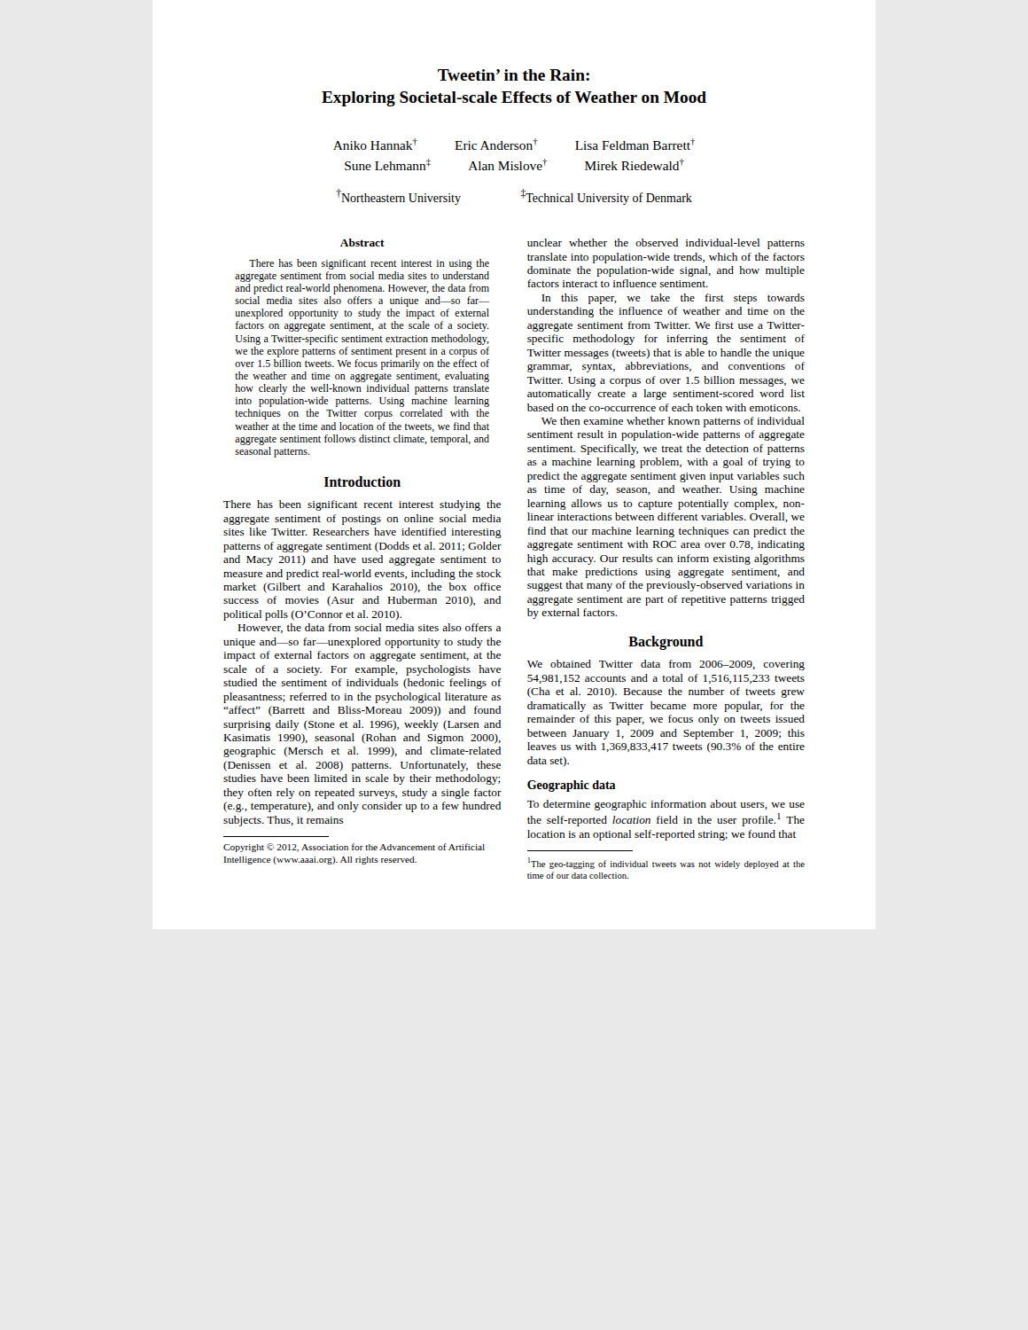Tweetin’ in the Rain:
Exploring Societal-scale Effects of Weather on Mood
Aniko Hannak† Eric Anderson† Lisa Feldman Barrett† Sune Lehmann‡ Alan Mislove† Mirek Riedewald†
†Northeastern University ‡Technical University of Denmark
Abstract
There has been significant recent interest in using the aggregate sentiment from social media sites to understand and predict real-world phenomena. However, the data from social media sites also offers a unique and—so far—unexplored opportunity to study the impact of external factors on aggregate sentiment, at the scale of a society. Using a Twitter-specific sentiment extraction methodology, we the explore patterns of sentiment present in a corpus of over 1.5 billion tweets. We focus primarily on the effect of the weather and time on aggregate sentiment, evaluating how clearly the well-known individual patterns translate into population-wide patterns. Using machine learning techniques on the Twitter corpus correlated with the weather at the time and location of the tweets, we find that aggregate sentiment follows distinct climate, temporal, and seasonal patterns.
Introduction
There has been significant recent interest studying the aggregate sentiment of postings on online social media sites like Twitter. Researchers have identified interesting patterns of aggregate sentiment (Dodds et al. 2011; Golder and Macy 2011) and have used aggregate sentiment to measure and predict real-world events, including the stock market (Gilbert and Karahalios 2010), the box office success of movies (Asur and Huberman 2010), and political polls (O’Connor et al. 2010).
However, the data from social media sites also offers a unique and—so far—unexplored opportunity to study the impact of external factors on aggregate sentiment, at the scale of a society. For example, psychologists have studied the sentiment of individuals (hedonic feelings of pleasantness; referred to in the psychological literature as “affect” (Barrett and Bliss-Moreau 2009)) and found surprising daily (Stone et al. 1996), weekly (Larsen and Kasimatis 1990), seasonal (Rohan and Sigmon 2000), geographic (Mersch et al. 1999), and climate-related (Denissen et al. 2008) patterns. Unfortunately, these studies have been limited in scale by their methodology; they often rely on repeated surveys, study a single factor (e.g., temperature), and only consider up to a few hundred subjects. Thus, it remains
Copyright © 2012, Association for the Advancement of Artificial Intelligence (www.aaai.org). All rights reserved.
unclear whether the observed individual-level patterns translate into population-wide trends, which of the factors dominate the population-wide signal, and how multiple factors interact to influence sentiment.
In this paper, we take the first steps towards understanding the influence of weather and time on the aggregate sentiment from Twitter. We first use a Twitter-specific methodology for inferring the sentiment of Twitter messages (tweets) that is able to handle the unique grammar, syntax, abbreviations, and conventions of Twitter. Using a corpus of over 1.5 billion messages, we automatically create a large sentiment-scored word list based on the co-occurrence of each token with emoticons.
We then examine whether known patterns of individual sentiment result in population-wide patterns of aggregate sentiment. Specifically, we treat the detection of patterns as a machine learning problem, with a goal of trying to predict the aggregate sentiment given input variables such as time of day, season, and weather. Using machine learning allows us to capture potentially complex, non-linear interactions between different variables. Overall, we find that our machine learning techniques can predict the aggregate sentiment with ROC area over 0.78, indicating high accuracy. Our results can inform existing algorithms that make predictions using aggregate sentiment, and suggest that many of the previously-observed variations in aggregate sentiment are part of repetitive patterns trigged by external factors.
Background
We obtained Twitter data from 2006–2009, covering 54,981,152 accounts and a total of 1,516,115,233 tweets (Cha et al. 2010). Because the number of tweets grew dramatically as Twitter became more popular, for the remainder of this paper, we focus only on tweets issued between January 1, 2009 and September 1, 2009; this leaves us with 1,369,833,417 tweets (90.3% of the entire data set).
Geographic data
To determine geographic information about users, we use the self-reported location field in the user profile.1 The location is an optional self-reported string; we found that
1The geo-tagging of individual tweets was not widely deployed at the time of our data collection.